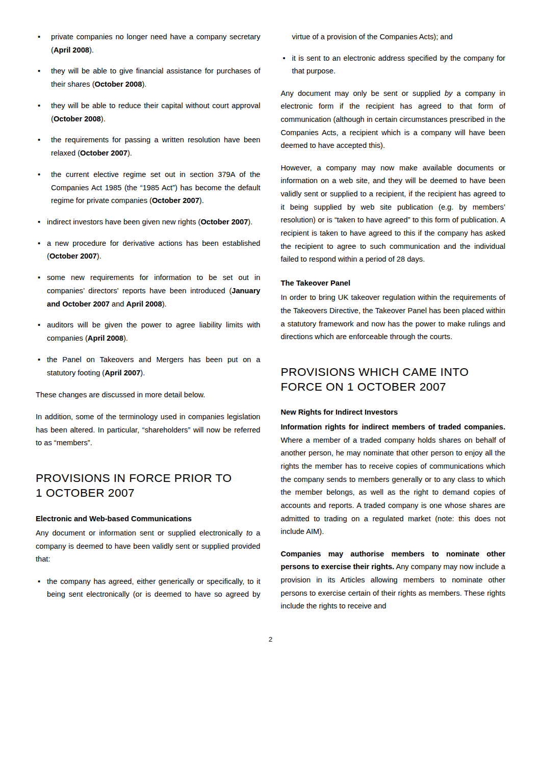private companies no longer need have a company secretary (April 2008).
they will be able to give financial assistance for purchases of their shares (October 2008).
they will be able to reduce their capital without court approval (October 2008).
the requirements for passing a written resolution have been relaxed (October 2007).
the current elective regime set out in section 379A of the Companies Act 1985 (the “1985 Act”) has become the default regime for private companies (October 2007).
indirect investors have been given new rights (October 2007).
a new procedure for derivative actions has been established (October 2007).
some new requirements for information to be set out in companies’ directors’ reports have been introduced (January and October 2007 and April 2008).
auditors will be given the power to agree liability limits with companies (April 2008).
the Panel on Takeovers and Mergers has been put on a statutory footing (April 2007).
These changes are discussed in more detail below.
In addition, some of the terminology used in companies legislation has been altered. In particular, “shareholders” will now be referred to as “members”.
Provisions in force prior to
1 October 2007
Electronic and Web-based Communications
Any document or information sent or supplied electronically to a company is deemed to have been validly sent or supplied provided that:
the company has agreed, either generically or specifically, to it being sent electronically (or is deemed to have so agreed by virtue of a provision of the Companies Acts); and
it is sent to an electronic address specified by the company for that purpose.
Any document may only be sent or supplied by a company in electronic form if the recipient has agreed to that form of communication (although in certain circumstances prescribed in the Companies Acts, a recipient which is a company will have been deemed to have accepted this).
However, a company may now make available documents or information on a web site, and they will be deemed to have been validly sent or supplied to a recipient, if the recipient has agreed to it being supplied by web site publication (e.g. by members’ resolution) or is “taken to have agreed” to this form of publication. A recipient is taken to have agreed to this if the company has asked the recipient to agree to such communication and the individual failed to respond within a period of 28 days.
The Takeover Panel
In order to bring UK takeover regulation within the requirements of the Takeovers Directive, the Takeover Panel has been placed within a statutory framework and now has the power to make rulings and directions which are enforceable through the courts.
Provisions which came into force on 1 October 2007
New Rights for Indirect Investors
Information rights for indirect members of traded companies. Where a member of a traded company holds shares on behalf of another person, he may nominate that other person to enjoy all the rights the member has to receive copies of communications which the company sends to members generally or to any class to which the member belongs, as well as the right to demand copies of accounts and reports. A traded company is one whose shares are admitted to trading on a regulated market (note: this does not include AIM).
Companies may authorise members to nominate other persons to exercise their rights. Any company may now include a provision in its Articles allowing members to nominate other persons to exercise certain of their rights as members. These rights include the rights to receive and
2